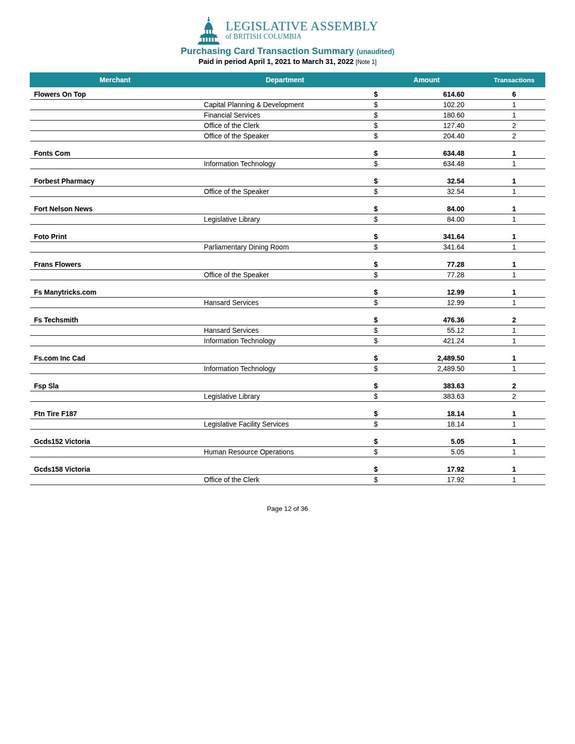LEGISLATIVE ASSEMBLY
of BRITISH COLUMBIA
Purchasing Card Transaction Summary (unaudited)
Paid in period April 1, 2021 to March 31, 2022 [Note 1]
| Merchant | Department | Amount | Transactions |
| --- | --- | --- | --- |
| Flowers On Top | | / $ / 614.60 / | 6 |
| | Capital Planning & Development | / $ / 102.20 / | 1 |
| | Financial Services | / $ / 180.60 / | 1 |
| | Office of the Clerk | / $ / 127.40 / | 2 |
| | Office of the Speaker | / $ / 204.40 / | 2 |
| Fonts Com | | / $ / 634.48 / | 1 |
| | Information Technology | / $ / 634.48 / | 1 |
| Forbest Pharmacy | | / $ / 32.54 / | 1 |
| | Office of the Speaker | / $ / 32.54 / | 1 |
| Fort Nelson News | | / $ / 84.00 / | 1 |
| | Legislative Library | / $ / 84.00 / | 1 |
| Foto Print | | / $ / 341.64 / | 1 |
| | Parliamentary Dining Room | / $ / 341.64 / | 1 |
| Frans Flowers | | / $ / 77.28 / | 1 |
| | Office of the Speaker | / $ / 77.28 / | 1 |
| Fs Manytricks.com | | / $ / 12.99 / | 1 |
| | Hansard Services | / $ / 12.99 / | 1 |
| Fs Techsmith | | / $ / 476.36 / | 2 |
| | Hansard Services | / $ / 55.12 / | 1 |
| | Information Technology | / $ / 421.24 / | 1 |
| Fs.com Inc Cad | | / $ / 2,489.50 / | 1 |
| | Information Technology | / $ / 2,489.50 / | 1 |
| Fsp Sla | | / $ / 383.63 / | 2 |
| | Legislative Library | / $ / 383.63 / | 2 |
| Ftn Tire F187 | | / $ / 18.14 / | 1 |
| | Legislative Facility Services | / $ / 18.14 / | 1 |
| Gcds152 Victoria | | / $ / 5.05 / | 1 |
| | Human Resource Operations | / $ / 5.05 / | 1 |
| Gcds158 Victoria | | / $ / 17.92 / | 1 |
| | Office of the Clerk | / $ / 17.92 / | 1 |
Page 12 of 36